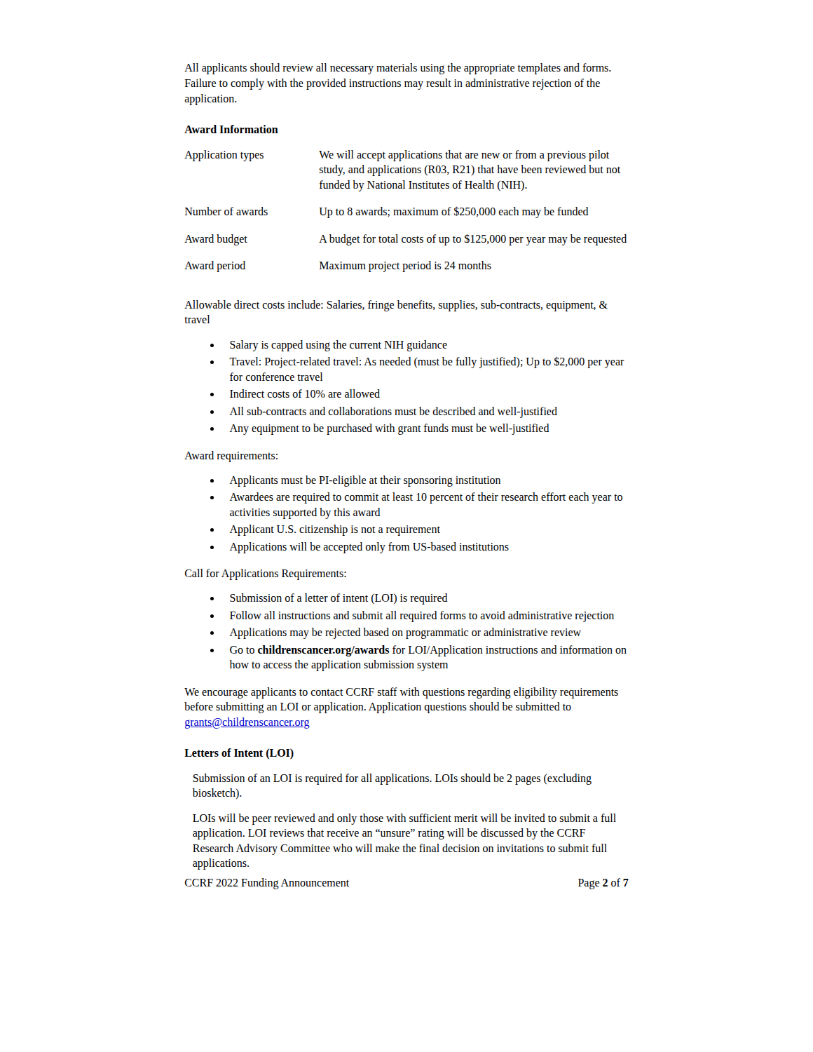All applicants should review all necessary materials using the appropriate templates and forms. Failure to comply with the provided instructions may result in administrative rejection of the application.
Award Information
| Application types | We will accept applications that are new or from a previous pilot study, and applications (R03, R21) that have been reviewed but not funded by National Institutes of Health (NIH). |
| Number of awards | Up to 8 awards; maximum of $250,000 each may be funded |
| Award budget | A budget for total costs of up to $125,000 per year may be requested |
| Award period | Maximum project period is 24 months |
Allowable direct costs include: Salaries, fringe benefits, supplies, sub-contracts, equipment, & travel
Salary is capped using the current NIH guidance
Travel: Project-related travel: As needed (must be fully justified); Up to $2,000 per year for conference travel
Indirect costs of 10% are allowed
All sub-contracts and collaborations must be described and well-justified
Any equipment to be purchased with grant funds must be well-justified
Award requirements:
Applicants must be PI-eligible at their sponsoring institution
Awardees are required to commit at least 10 percent of their research effort each year to activities supported by this award
Applicant U.S. citizenship is not a requirement
Applications will be accepted only from US-based institutions
Call for Applications Requirements:
Submission of a letter of intent (LOI) is required
Follow all instructions and submit all required forms to avoid administrative rejection
Applications may be rejected based on programmatic or administrative review
Go to childrenscancer.org/awards for LOI/Application instructions and information on how to access the application submission system
We encourage applicants to contact CCRF staff with questions regarding eligibility requirements before submitting an LOI or application. Application questions should be submitted to grants@childrenscancer.org
Letters of Intent (LOI)
Submission of an LOI is required for all applications. LOIs should be 2 pages (excluding biosketch).
LOIs will be peer reviewed and only those with sufficient merit will be invited to submit a full application. LOI reviews that receive an “unsure” rating will be discussed by the CCRF Research Advisory Committee who will make the final decision on invitations to submit full applications.
CCRF 2022 Funding Announcement Page 2 of 7